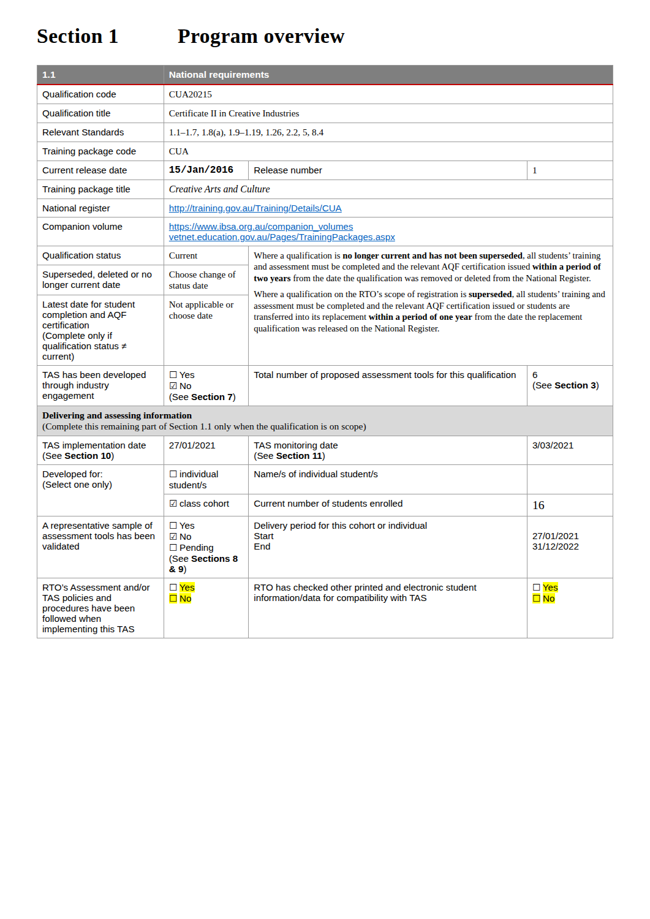Section 1 Program overview
| 1.1 | National requirements |
| Qualification code | CUA20215 |
| Qualification title | Certificate II in Creative Industries |
| Relevant Standards | 1.1–1.7, 1.8(a), 1.9–1.19, 1.26, 2.2, 5, 8.4 |
| Training package code | CUA |
| Current release date | 15/Jan/2016 | Release number | 1 |
| Training package title | Creative Arts and Culture |
| National register | http://training.gov.au/Training/Details/CUA |
| Companion volume | https://www.ibsa.org.au/companion_volumes vetnet.education.gov.au/Pages/TrainingPackages.aspx |
| Qualification status | Current | Where a qualification is no longer current and has not been superseded , all students’ training and assessment must be completed and the relevant AQF certification issued within a period of two years from the date the qualification was removed or deleted from the National Register. Where a qualification on the RTO’s scope of registration is superseded , all students’ training and assessment must be completed and the relevant AQF certification issued or students are transferred into its replacement within a period of one year from the date the replacement qualification was released on the National Register. |
| Superseded, deleted or no longer current date | Choose change of status date |
| Latest date for student completion and AQF certification (Complete only if qualification status ≠ current) | Not applicable or choose date |
| TAS has been developed through industry engagement | ☐ Yes ☑ No (See Section 7 ) | Total number of proposed assessment tools for this qualification | 6 (See Section 3 ) |
| Delivering and assessing information (Complete this remaining part of Section 1.1 only when the qualification is on scope) |
| TAS implementation date (See Section 10 ) | 27/01/2021 | TAS monitoring date (See Section 11 ) | 3/03/2021 |
| Developed for: (Select one only) | ☐ individual student/s | Name/s of individual student/s | |
| ☑ class cohort | Current number of students enrolled | 16 |
| A representative sample of assessment tools has been validated | ☐ Yes ☑ No ☐ Pending (See Sections 8 & 9 ) | Delivery period for this cohort or individual Start End | 27/01/2021 31/12/2022 |
| RTO’s Assessment and/or TAS policies and procedures have been followed when implementing this TAS | ☐ Yes ☐ No | RTO has checked other printed and electronic student information/data for compatibility with TAS | ☐ Yes ☐ No |